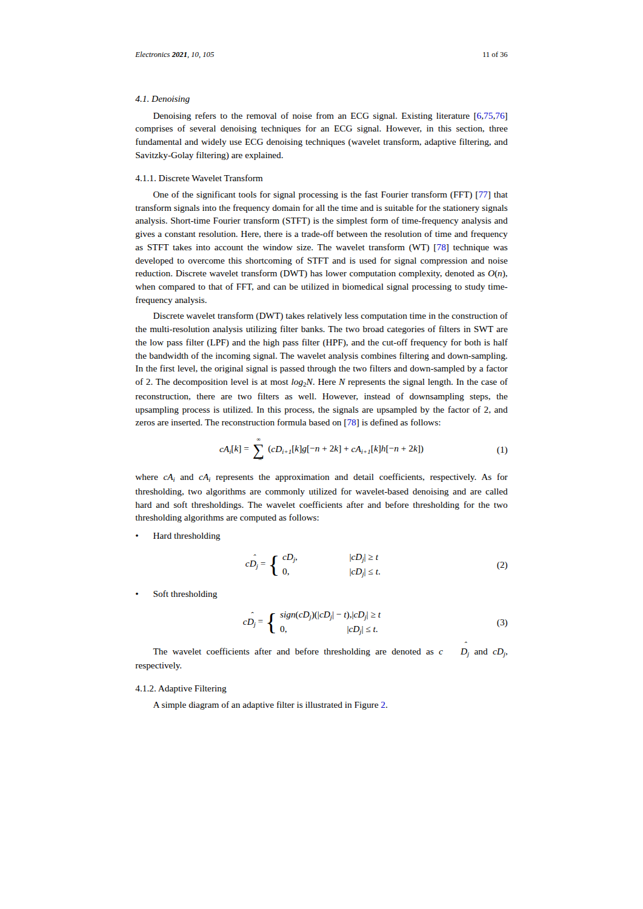Electronics 2021, 10, 105
11 of 36
4.1. Denoising
Denoising refers to the removal of noise from an ECG signal. Existing literature [6,75,76] comprises of several denoising techniques for an ECG signal. However, in this section, three fundamental and widely use ECG denoising techniques (wavelet transform, adaptive filtering, and Savitzky-Golay filtering) are explained.
4.1.1. Discrete Wavelet Transform
One of the significant tools for signal processing is the fast Fourier transform (FFT) [77] that transform signals into the frequency domain for all the time and is suitable for the stationery signals analysis. Short-time Fourier transform (STFT) is the simplest form of time-frequency analysis and gives a constant resolution. Here, there is a trade-off between the resolution of time and frequency as STFT takes into account the window size. The wavelet transform (WT) [78] technique was developed to overcome this shortcoming of STFT and is used for signal compression and noise reduction. Discrete wavelet transform (DWT) has lower computation complexity, denoted as O(n), when compared to that of FFT, and can be utilized in biomedical signal processing to study time-frequency analysis.
Discrete wavelet transform (DWT) takes relatively less computation time in the construction of the multi-resolution analysis utilizing filter banks. The two broad categories of filters in SWT are the low pass filter (LPF) and the high pass filter (HPF), and the cut-off frequency for both is half the bandwidth of the incoming signal. The wavelet analysis combines filtering and down-sampling. In the first level, the original signal is passed through the two filters and down-sampled by a factor of 2. The decomposition level is at most log 2 N. Here N represents the signal length. In the case of reconstruction, there are two filters as well. However, instead of downsampling steps, the upsampling process is utilized. In this process, the signals are upsampled by the factor of 2, and zeros are inserted. The reconstruction formula based on [78] is defined as follows:
cAi[k] = ∞∑−∞ (cDi+1[k]g[−n + 2k] + cAi+1[k]h[−n + 2k])
(1)
where cAi and cAi represents the approximation and detail coefficients, respectively. As for thresholding, two algorithms are commonly utilized for wavelet-based denoising and are called hard and soft thresholdings. The wavelet coefficients after and before thresholding for the two thresholding algorithms are computed as follows:
•
Hard thresholding
cD̂j = { cDj,|cDj| ≥ t 0,|cDj| ≤ t.
(2)
•
Soft thresholding
cD̂j = { sign(cDj)(|cDj| − t),|cDj| ≥ t 0,|cDj| ≤ t.
(3)
The wavelet coefficients after and before thresholding are denoted as cD̂j and cDj, respectively.
4.1.2. Adaptive Filtering
A simple diagram of an adaptive filter is illustrated in Figure 2.